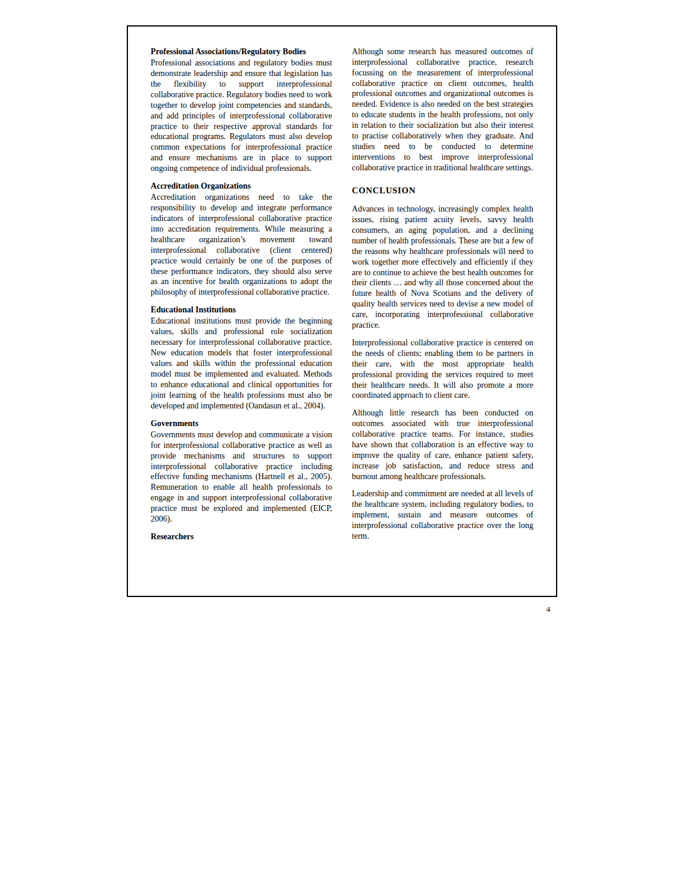Professional Associations/Regulatory Bodies
Professional associations and regulatory bodies must demonstrate leadership and ensure that legislation has the flexibility to support interprofessional collaborative practice. Regulatory bodies need to work together to develop joint competencies and standards, and add principles of interprofessional collaborative practice to their respective approval standards for educational programs. Regulators must also develop common expectations for interprofessional practice and ensure mechanisms are in place to support ongoing competence of individual professionals.
Accreditation Organizations
Accreditation organizations need to take the responsibility to develop and integrate performance indicators of interprofessional collaborative practice into accreditation requirements. While measuring a healthcare organization’s movement toward interprofessional collaborative (client centered) practice would certainly be one of the purposes of these performance indicators, they should also serve as an incentive for health organizations to adopt the philosophy of interprofessional collaborative practice.
Educational Institutions
Educational institutions must provide the beginning values, skills and professional role socialization necessary for interprofessional collaborative practice. New education models that foster interprofessional values and skills within the professional education model must be implemented and evaluated. Methods to enhance educational and clinical opportunities for joint learning of the health professions must also be developed and implemented (Oandasun et al., 2004).
Governments
Governments must develop and communicate a vision for interprofessional collaborative practice as well as provide mechanisms and structures to support interprofessional collaborative practice including effective funding mechanisms (Hartnell et al., 2005). Remuneration to enable all health professionals to engage in and support interprofessional collaborative practice must be explored and implemented (EICP, 2006).
Researchers
Although some research has measured outcomes of interprofessional collaborative practice, research focussing on the measurement of interprofessional collaborative practice on client outcomes, health professional outcomes and organizational outcomes is needed. Evidence is also needed on the best strategies to educate students in the health professions, not only in relation to their socialization but also their interest to practise collaboratively when they graduate. And studies need to be conducted to determine interventions to best improve interprofessional collaborative practice in traditional healthcare settings.
CONCLUSION
Advances in technology, increasingly complex health issues, rising patient acuity levels, savvy health consumers, an aging population, and a declining number of health professionals. These are but a few of the reasons why healthcare professionals will need to work together more effectively and efficiently if they are to continue to achieve the best health outcomes for their clients … and why all those concerned about the future health of Nova Scotians and the delivery of quality health services need to devise a new model of care, incorporating interprofessional collaborative practice.
Interprofessional collaborative practice is centered on the needs of clients; enabling them to be partners in their care, with the most appropriate health professional providing the services required to meet their healthcare needs. It will also promote a more coordinated approach to client care.
Although little research has been conducted on outcomes associated with true interprofessional collaborative practice teams. For instance, studies have shown that collaboration is an effective way to improve the quality of care, enhance patient safety, increase job satisfaction, and reduce stress and burnout among healthcare professionals.
Leadership and commitment are needed at all levels of the healthcare system, including regulatory bodies, to implement, sustain and measure outcomes of interprofessional collaborative practice over the long term.
4